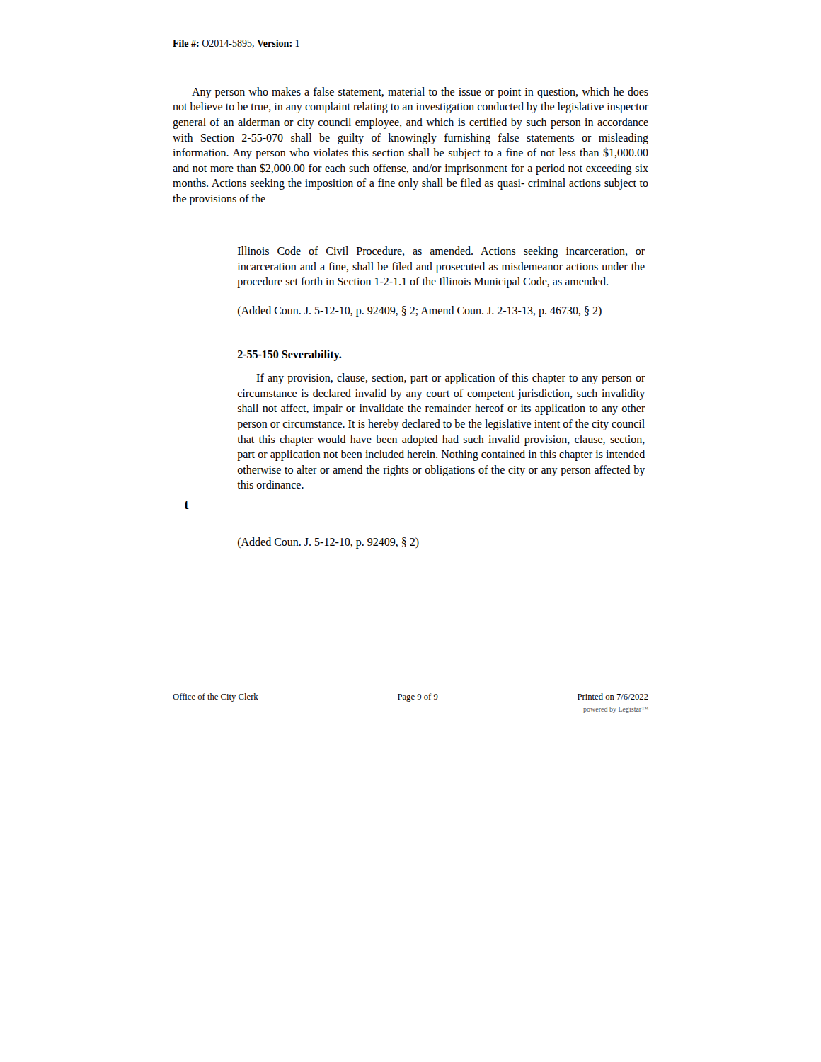File #: O2014-5895, Version: 1
Any person who makes a false statement, material to the issue or point in question, which he does not believe to be true, in any complaint relating to an investigation conducted by the legislative inspector general of an alderman or city council employee, and which is certified by such person in accordance with Section 2-55-070 shall be guilty of knowingly furnishing false statements or misleading information. Any person who violates this section shall be subject to a fine of not less than $1,000.00 and not more than $2,000.00 for each such offense, and/or imprisonment for a period not exceeding six months. Actions seeking the imposition of a fine only shall be filed as quasi- criminal actions subject to the provisions of the
Illinois Code of Civil Procedure, as amended. Actions seeking incarceration, or incarceration and a fine, shall be filed and prosecuted as misdemeanor actions under the procedure set forth in Section 1-2-1.1 of the Illinois Municipal Code, as amended.
(Added Coun. J. 5-12-10, p. 92409, § 2; Amend Coun. J. 2-13-13, p. 46730, § 2)
2-55-150 Severability.
If any provision, clause, section, part or application of this chapter to any person or circumstance is declared invalid by any court of competent jurisdiction, such invalidity shall not affect, impair or invalidate the remainder hereof or its application to any other person or circumstance. It is hereby declared to be the legislative intent of the city council that this chapter would have been adopted had such invalid provision, clause, section, part or application not been included herein. Nothing contained in this chapter is intended otherwise to alter or amend the rights or obligations of the city or any person affected by this ordinance.
t
(Added Coun. J. 5-12-10, p. 92409, § 2)
Office of the City Clerk
Page 9 of 9
Printed on 7/6/2022 powered by Legistar™